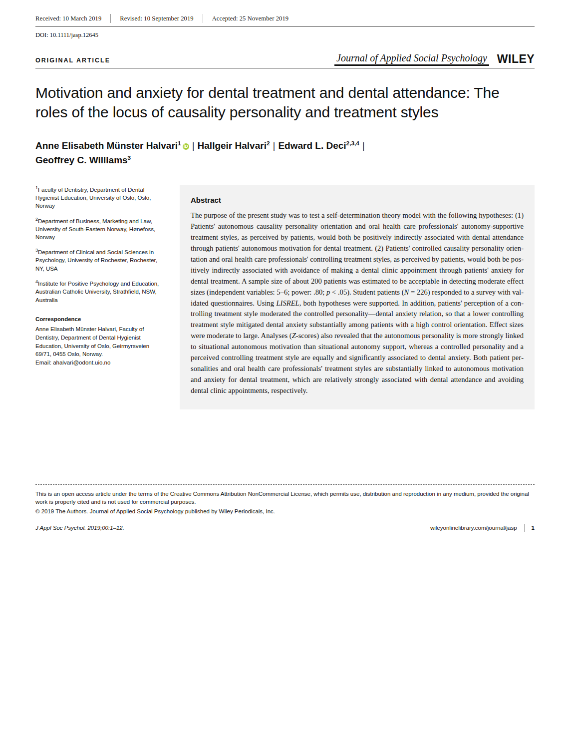Received: 10 March 2019 Revised: 10 September 2019 Accepted: 25 November 2019
DOI: 10.1111/jasp.12645
Original Article
Journal of Applied Social Psychology
WILEY
Motivation and anxiety for dental treatment and dental attendance: The roles of the locus of causality personality and treatment styles
Anne Elisabeth Münster Halvari1iD|Hallgeir Halvari2|Edward L. Deci2,3,4|
Geoffrey C. Williams3
1Faculty of Dentistry, Department of Dental Hygienist Education, University of Oslo, Oslo, Norway
2Department of Business, Marketing and Law, University of South-Eastern Norway, Hønefoss, Norway
3Department of Clinical and Social Sciences in Psychology, University of Rochester, Rochester, NY, USA
4Institute for Positive Psychology and Education, Australian Catholic University, Strathfield, NSW, Australia
Correspondence
Anne Elisabeth Münster Halvari, Faculty of Dentistry, Department of Dental Hygienist Education, University of Oslo, Geirmyrsveien 69/71, 0455 Oslo, Norway.
Email: ahalvari@odont.uio.no
Abstract
The purpose of the present study was to test a self-determination theory model with the following hypotheses: (1) Patients' autonomous causality personality orientation and oral health care professionals' autonomy-supportive treatment styles, as perceived by patients, would both be positively indirectly associated with dental attendance through patients' autonomous motivation for dental treatment. (2) Patients' controlled causality personality orientation and oral health care professionals' controlling treatment styles, as perceived by patients, would both be positively indirectly associated with avoidance of making a dental clinic appointment through patients' anxiety for dental treatment. A sample size of about 200 patients was estimated to be acceptable in detecting moderate effect sizes (independent variables: 5–6; power: .80; p < .05). Student patients (N = 226) responded to a survey with validated questionnaires. Using LISREL, both hypotheses were supported. In addition, patients' perception of a controlling treatment style moderated the controlled personality—dental anxiety relation, so that a lower controlling treatment style mitigated dental anxiety substantially among patients with a high control orientation. Effect sizes were moderate to large. Analyses (Z-scores) also revealed that the autonomous personality is more strongly linked to situational autonomous motivation than situational autonomy support, whereas a controlled personality and a perceived controlling treatment style are equally and significantly associated to dental anxiety. Both patient personalities and oral health care professionals' treatment styles are substantially linked to autonomous motivation and anxiety for dental treatment, which are relatively strongly associated with dental attendance and avoiding dental clinic appointments, respectively.
This is an open access article under the terms of the Creative Commons Attribution NonCommercial License, which permits use, distribution and reproduction in any medium, provided the original work is properly cited and is not used for commercial purposes.
© 2019 The Authors. Journal of Applied Social Psychology published by Wiley Periodicals, Inc.
J Appl Soc Psychol. 2019;00:1–12.
wileyonlinelibrary.com/journal/jasp 1